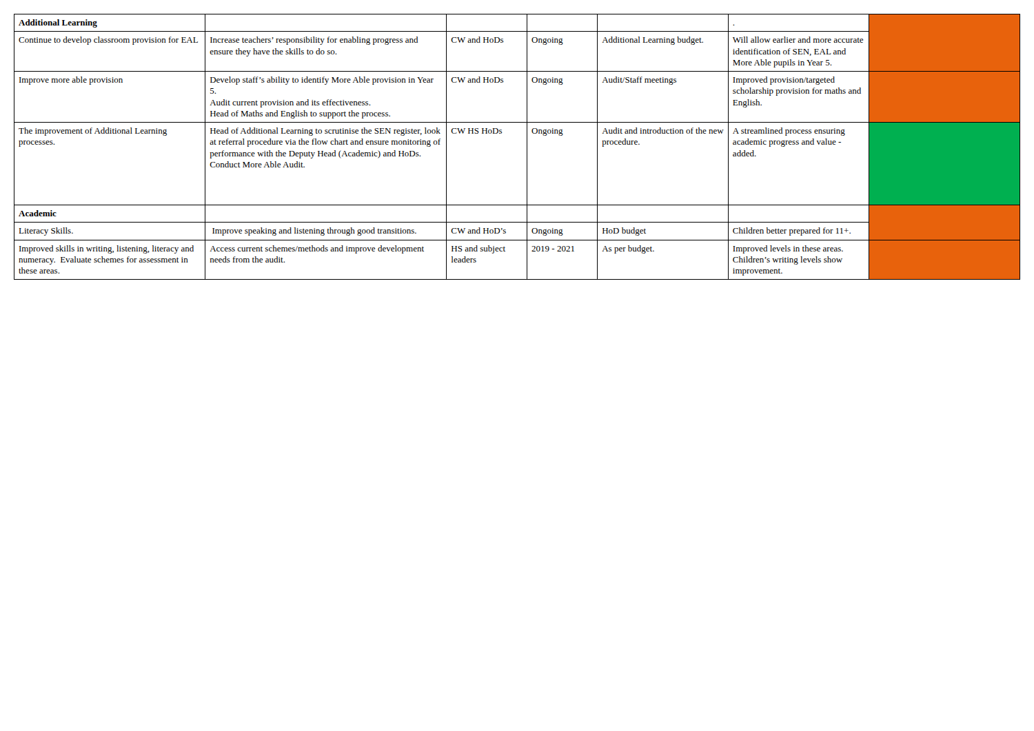| Additional Learning | | | | | . | |
| Continue to develop classroom provision for EAL | Increase teachers’ responsibility for enabling progress and ensure they have the skills to do so. | CW and HoDs | Ongoing | Additional Learning budget. | Will allow earlier and more accurate identification of SEN, EAL and More Able pupils in Year 5. |
| Improve more able provision | Develop staff’s ability to identify More Able provision in Year 5. Audit current provision and its effectiveness. Head of Maths and English to support the process. | CW and HoDs | Ongoing | Audit/Staff meetings | Improved provision/targeted scholarship provision for maths and English. | |
| The improvement of Additional Learning processes. | Head of Additional Learning to scrutinise the SEN register, look at referral procedure via the flow chart and ensure monitoring of performance with the Deputy Head (Academic) and HoDs. Conduct More Able Audit. | CW HS HoDs | Ongoing | Audit and introduction of the new procedure. | A streamlined process ensuring academic progress and value - added. | |
| Academic | | | | | | |
| Literacy Skills. | Improve speaking and listening through good transitions. | CW and HoD’s | Ongoing | HoD budget | Children better prepared for 11+. |
| Improved skills in writing, listening, literacy and numeracy. Evaluate schemes for assessment in these areas. | Access current schemes/methods and improve development needs from the audit. | HS and subject leaders | 2019 - 2021 | As per budget. | Improved levels in these areas. Children’s writing levels show improvement. | |